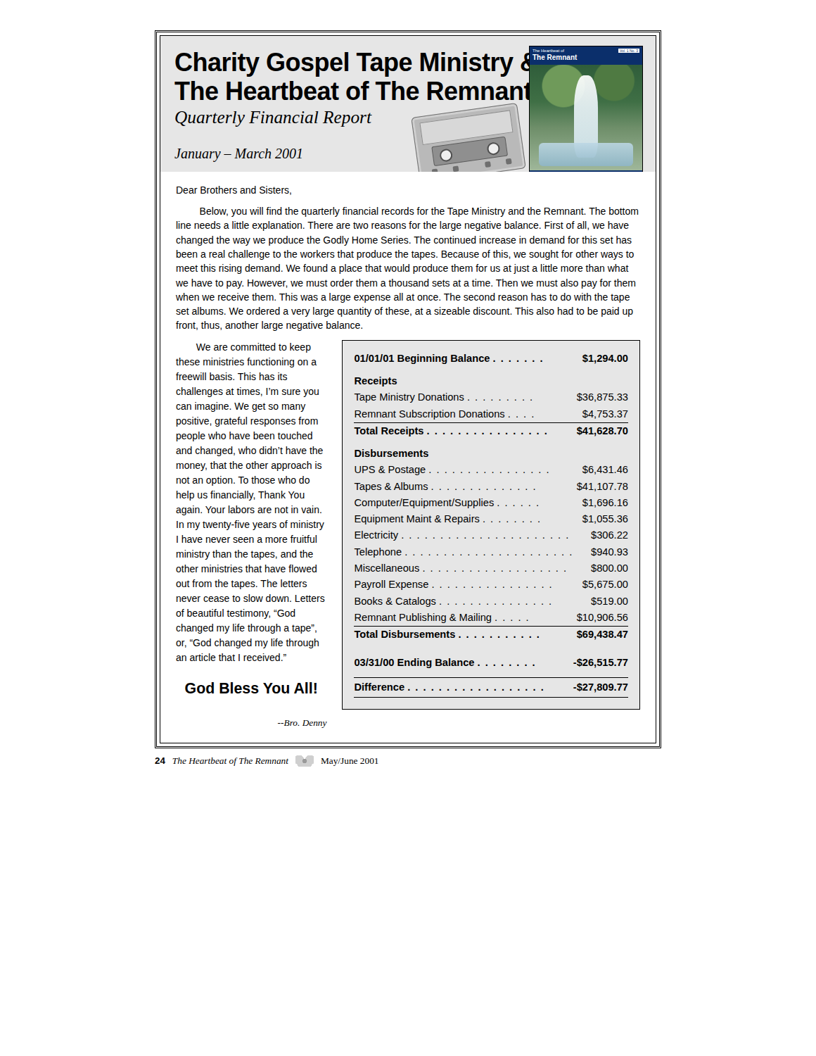Charity Gospel Tape Ministry &
The Heartbeat of The Remnant
Quarterly Financial Report
January – March 2001
Vol. 1 No. 3
The Heartbeat of
The Remnant
. . . is Fresh Streams of Revival
Dear Brothers and Sisters,
Below, you will find the quarterly financial records for the Tape Ministry and the Remnant. The bottom line needs a little explanation. There are two reasons for the large negative balance. First of all, we have changed the way we produce the Godly Home Series. The continued increase in demand for this set has been a real challenge to the workers that produce the tapes. Because of this, we sought for other ways to meet this rising demand. We found a place that would produce them for us at just a little more than what we have to pay. However, we must order them a thousand sets at a time. Then we must also pay for them when we receive them. This was a large expense all at once. The second reason has to do with the tape set albums. We ordered a very large quantity of these, at a sizeable discount. This also had to be paid up front, thus, another large negative balance.
We are committed to keep these ministries functioning on a freewill basis. This has its challenges at times, I’m sure you can imagine. We get so many positive, grateful responses from people who have been touched and changed, who didn’t have the money, that the other approach is not an option. To those who do help us financially, Thank You again. Your labors are not in vain. In my twenty-five years of ministry I have never seen a more fruitful ministry than the tapes, and the other ministries that have flowed out from the tapes. The letters never cease to slow down. Letters of beautiful testimony, “God changed my life through a tape”, or, “God changed my life through an article that I received.”
God Bless You All!
--Bro. Denny
| 01/01/01 Beginning Balance . . . . . . . | $1,294.00 |
| Receipts | |
| Tape Ministry Donations . . . . . . . . . | $36,875.33 |
| Remnant Subscription Donations . . . . | $4,753.37 |
| Total Receipts . . . . . . . . . . . . . . . . | $41,628.70 |
| Disbursements | |
| UPS & Postage . . . . . . . . . . . . . . . . | $6,431.46 |
| Tapes & Albums . . . . . . . . . . . . . . | $41,107.78 |
| Computer/Equipment/Supplies . . . . . . | $1,696.16 |
| Equipment Maint & Repairs . . . . . . . . | $1,055.36 |
| Electricity . . . . . . . . . . . . . . . . . . . . . . | $306.22 |
| Telephone . . . . . . . . . . . . . . . . . . . . . . | $940.93 |
| Miscellaneous . . . . . . . . . . . . . . . . . . . | $800.00 |
| Payroll Expense . . . . . . . . . . . . . . . . | $5,675.00 |
| Books & Catalogs . . . . . . . . . . . . . . . | $519.00 |
| Remnant Publishing & Mailing . . . . . | $10,906.56 |
| Total Disbursements . . . . . . . . . . . | $69,438.47 |
| 03/31/00 Ending Balance . . . . . . . . | -$26,515.77 |
| Difference . . . . . . . . . . . . . . . . . . | -$27,809.77 |
24 The Heartbeat of The Remnant May/June 2001